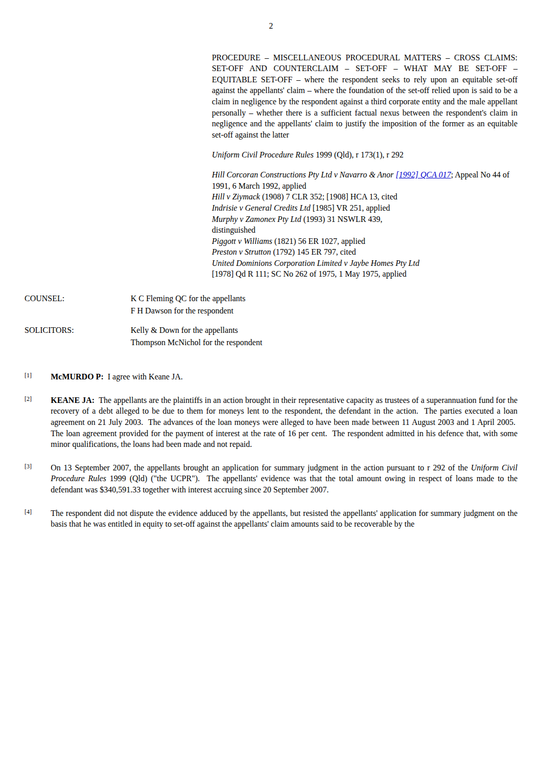2
PROCEDURE – MISCELLANEOUS PROCEDURAL MATTERS – CROSS CLAIMS: SET-OFF AND COUNTERCLAIM – SET-OFF – WHAT MAY BE SET-OFF – EQUITABLE SET-OFF – where the respondent seeks to rely upon an equitable set-off against the appellants' claim – where the foundation of the set-off relied upon is said to be a claim in negligence by the respondent against a third corporate entity and the male appellant personally – whether there is a sufficient factual nexus between the respondent's claim in negligence and the appellants' claim to justify the imposition of the former as an equitable set-off against the latter
Uniform Civil Procedure Rules 1999 (Qld), r 173(1), r 292
Hill Corcoran Constructions Pty Ltd v Navarro & Anor [1992] QCA 017; Appeal No 44 of 1991, 6 March 1992, applied
Hill v Ziymack (1908) 7 CLR 352; [1908] HCA 13, cited
Indrisie v General Credits Ltd [1985] VR 251, applied
Murphy v Zamonex Pty Ltd (1993) 31 NSWLR 439,
distinguished
Piggott v Williams (1821) 56 ER 1027, applied
Preston v Strutton (1792) 145 ER 797, cited
United Dominions Corporation Limited v Jaybe Homes Pty Ltd
[1978] Qd R 111; SC No 262 of 1975, 1 May 1975, applied
| COUNSEL: | K C Fleming QC for the appellants F H Dawson for the respondent |
| SOLICITORS: | Kelly & Down for the appellants Thompson McNichol for the respondent |
[1] McMURDO P: I agree with Keane JA.
[2] KEANE JA: The appellants are the plaintiffs in an action brought in their representative capacity as trustees of a superannuation fund for the recovery of a debt alleged to be due to them for moneys lent to the respondent, the defendant in the action. The parties executed a loan agreement on 21 July 2003. The advances of the loan moneys were alleged to have been made between 11 August 2003 and 1 April 2005. The loan agreement provided for the payment of interest at the rate of 16 per cent. The respondent admitted in his defence that, with some minor qualifications, the loans had been made and not repaid.
[3] On 13 September 2007, the appellants brought an application for summary judgment in the action pursuant to r 292 of the Uniform Civil Procedure Rules 1999 (Qld) ("the UCPR"). The appellants' evidence was that the total amount owing in respect of loans made to the defendant was $340,591.33 together with interest accruing since 20 September 2007.
[4] The respondent did not dispute the evidence adduced by the appellants, but resisted the appellants' application for summary judgment on the basis that he was entitled in equity to set-off against the appellants' claim amounts said to be recoverable by the